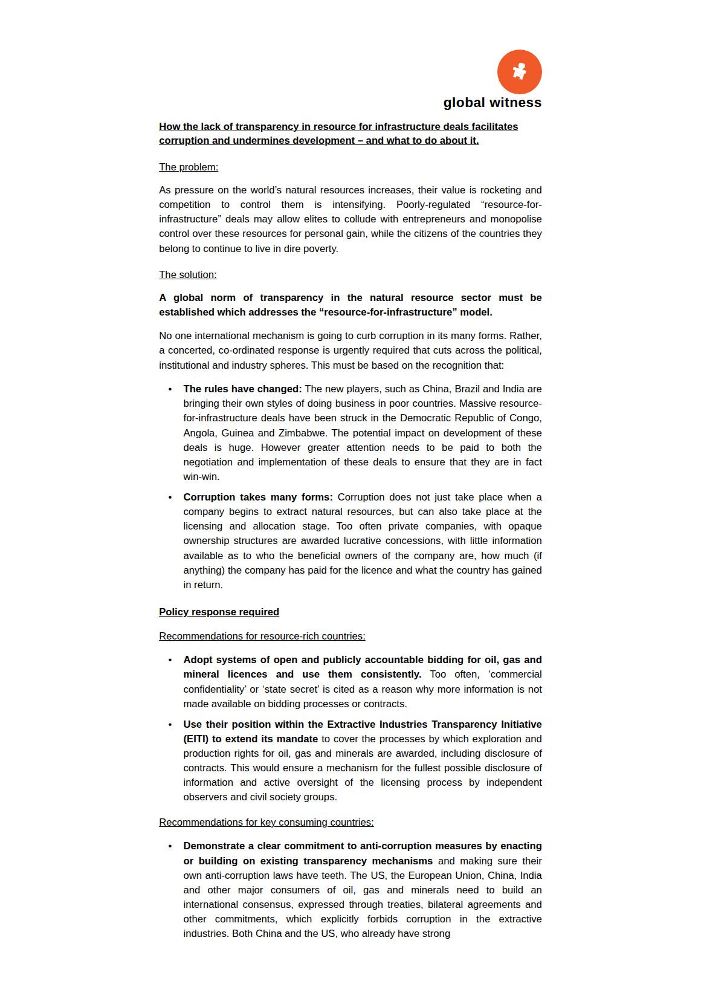global witness
How the lack of transparency in resource for infrastructure deals facilitates corruption and undermines development – and what to do about it.
The problem:
As pressure on the world’s natural resources increases, their value is rocketing and competition to control them is intensifying. Poorly-regulated “resource-for-infrastructure” deals may allow elites to collude with entrepreneurs and monopolise control over these resources for personal gain, while the citizens of the countries they belong to continue to live in dire poverty.
The solution:
A global norm of transparency in the natural resource sector must be established which addresses the “resource-for-infrastructure” model.
No one international mechanism is going to curb corruption in its many forms. Rather, a concerted, co-ordinated response is urgently required that cuts across the political, institutional and industry spheres. This must be based on the recognition that:
The rules have changed: The new players, such as China, Brazil and India are bringing their own styles of doing business in poor countries. Massive resource-for-infrastructure deals have been struck in the Democratic Republic of Congo, Angola, Guinea and Zimbabwe. The potential impact on development of these deals is huge. However greater attention needs to be paid to both the negotiation and implementation of these deals to ensure that they are in fact win-win.
Corruption takes many forms: Corruption does not just take place when a company begins to extract natural resources, but can also take place at the licensing and allocation stage. Too often private companies, with opaque ownership structures are awarded lucrative concessions, with little information available as to who the beneficial owners of the company are, how much (if anything) the company has paid for the licence and what the country has gained in return.
Policy response required
Recommendations for resource-rich countries:
Adopt systems of open and publicly accountable bidding for oil, gas and mineral licences and use them consistently. Too often, ‘commercial confidentiality’ or ‘state secret’ is cited as a reason why more information is not made available on bidding processes or contracts.
Use their position within the Extractive Industries Transparency Initiative (EITI) to extend its mandate to cover the processes by which exploration and production rights for oil, gas and minerals are awarded, including disclosure of contracts. This would ensure a mechanism for the fullest possible disclosure of information and active oversight of the licensing process by independent observers and civil society groups.
Recommendations for key consuming countries:
Demonstrate a clear commitment to anti-corruption measures by enacting or building on existing transparency mechanisms and making sure their own anti-corruption laws have teeth. The US, the European Union, China, India and other major consumers of oil, gas and minerals need to build an international consensus, expressed through treaties, bilateral agreements and other commitments, which explicitly forbids corruption in the extractive industries. Both China and the US, who already have strong